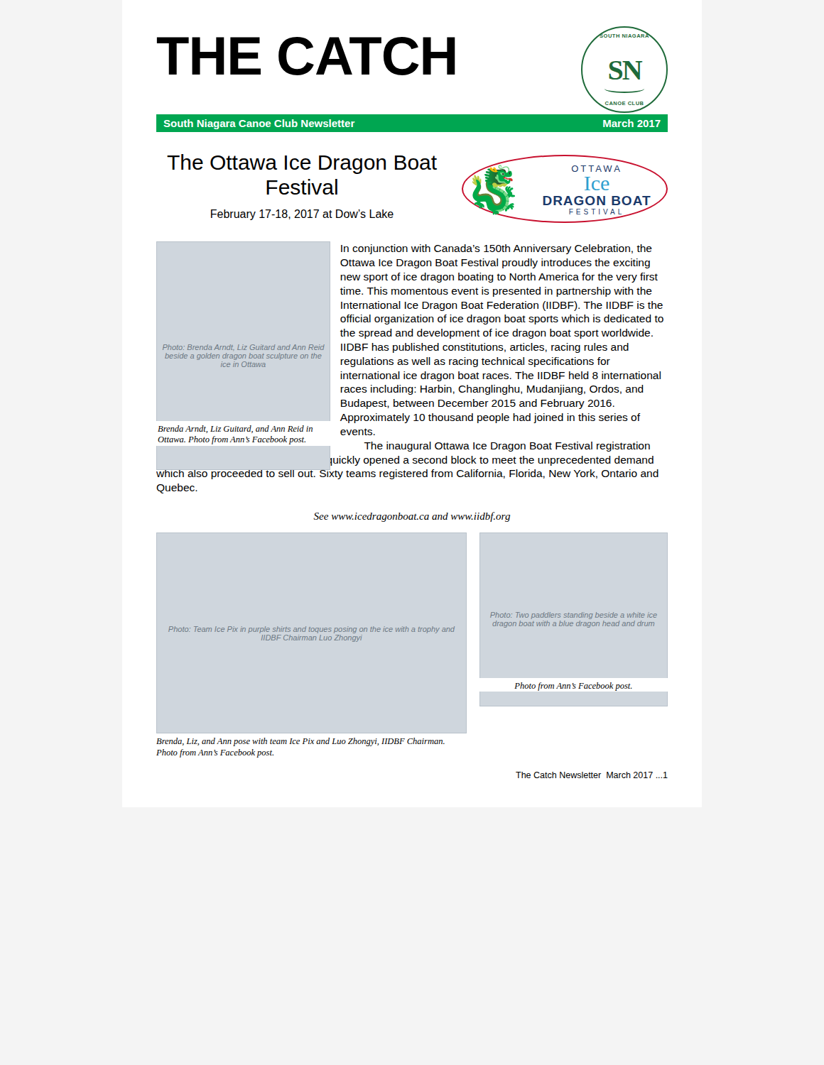THE CATCH
SOUTH NIAGARA CANOE CLUB
SN
South Niagara Canoe Club Newsletter March 2017
The Ottawa Ice Dragon Boat
Festival
February 17-18, 2017 at Dow’s Lake
🐉
Ottawa
Ice
Dragon Boat
Festival
Photo: Brenda Arndt, Liz Guitard and Ann Reid beside a golden dragon boat sculpture on the ice in Ottawa
Brenda Arndt, Liz Guitard, and Ann Reid in Ottawa. Photo from Ann’s Facebook post.
In conjunction with Canada’s 150th Anniversary Celebration, the Ottawa Ice Dragon Boat Festival proudly introduces the exciting new sport of ice dragon boating to North America for the very first time. This momentous event is presented in partnership with the International Ice Dragon Boat Federation (IIDBF). The IIDBF is the official organization of ice dragon boat sports which is dedicated to the spread and development of ice dragon boat sport worldwide. IIDBF has published constitutions, articles, racing rules and regulations as well as racing technical specifications for international ice dragon boat races. The IIDBF held 8 international races including: Harbin, Changlinghu, Mudanjiang, Ordos, and Budapest, between December 2015 and February 2016. Approximately 10 thousand people had joined in this series of events.
The inaugural Ottawa Ice Dragon Boat Festival registration sold out in 10 minutes. Organizers quickly opened a second block to meet the unprecedented demand which also proceeded to sell out. Sixty teams registered from California, Florida, New York, Ontario and Quebec.
See www.icedragonboat.ca and www.iidbf.org
Photo: Team Ice Pix in purple shirts and toques posing on the ice with a trophy and IIDBF Chairman Luo Zhongyi
Brenda, Liz, and Ann pose with team Ice Pix and Luo Zhongyi, IIDBF Chairman. Photo from Ann’s Facebook post.
Photo: Two paddlers standing beside a white ice dragon boat with a blue dragon head and drum
Photo from Ann’s Facebook post.
The Catch Newsletter March 2017 ...1